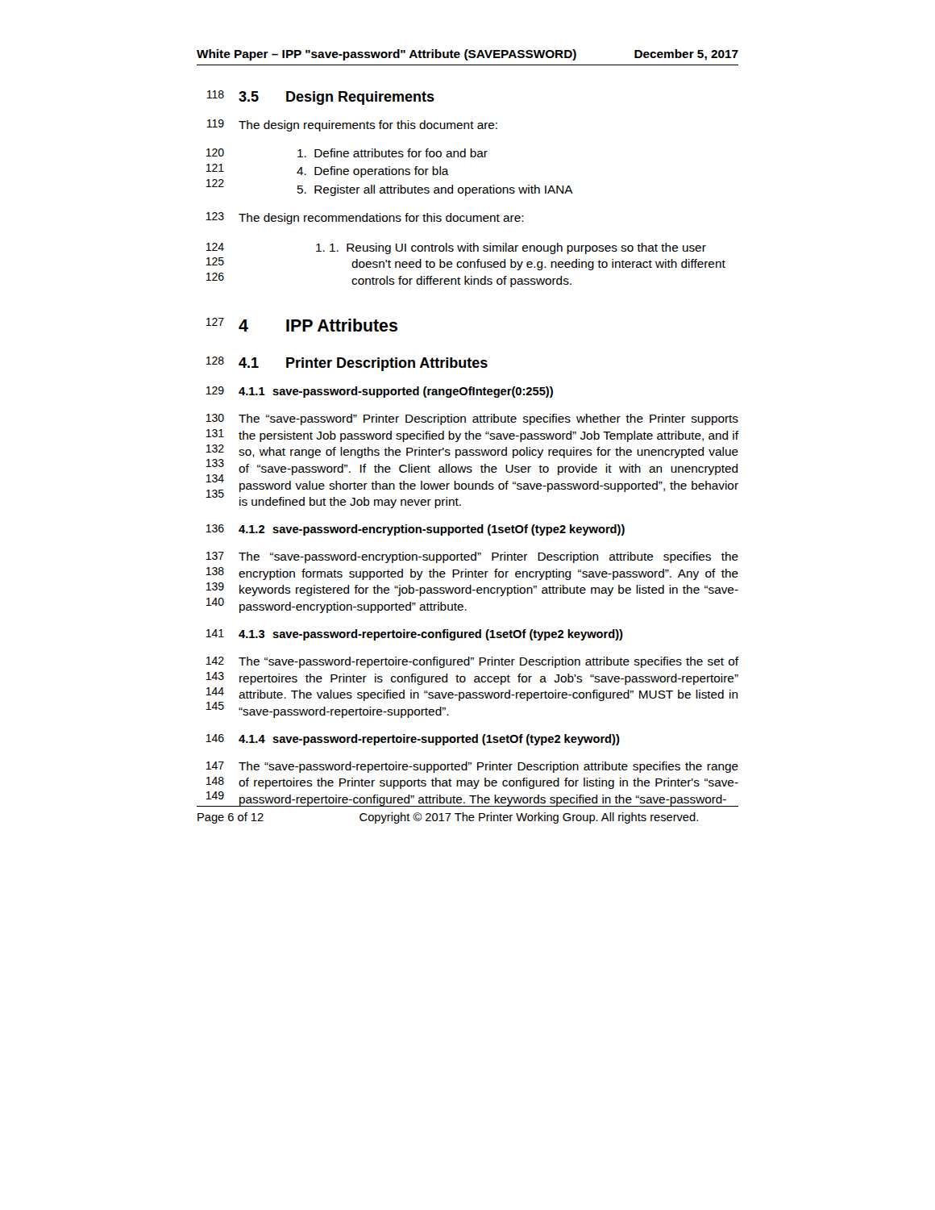White Paper – IPP "save-password" Attribute (SAVEPASSWORD) December 5, 2017
118
3.5 Design Requirements
119
The design requirements for this document are:
120
121
122
1. Define attributes for foo and bar
4. Define operations for bla
5. Register all attributes and operations with IANA
123
The design recommendations for this document are:
124
125
126
1. Reusing UI controls with similar enough purposes so that the user doesn't need to be confused by e.g. needing to interact with different controls for different kinds of passwords.
127
4 IPP Attributes
128
4.1 Printer Description Attributes
129
4.1.1save-password-supported (rangeOfInteger(0:255))
130
131
132
133
134
135
The “save-password” Printer Description attribute specifies whether the Printer supports the persistent Job password specified by the “save-password” Job Template attribute, and if so, what range of lengths the Printer's password policy requires for the unencrypted value of “save-password”. If the Client allows the User to provide it with an unencrypted password value shorter than the lower bounds of “save-password-supported”, the behavior is undefined but the Job may never print.
136
4.1.2save-password-encryption-supported (1setOf (type2 keyword))
137
138
139
140
The “save-password-encryption-supported” Printer Description attribute specifies the encryption formats supported by the Printer for encrypting “save-password”. Any of the keywords registered for the “job-password-encryption” attribute may be listed in the “save-password-encryption-supported” attribute.
141
4.1.3save-password-repertoire-configured (1setOf (type2 keyword))
142
143
144
145
The “save-password-repertoire-configured” Printer Description attribute specifies the set of repertoires the Printer is configured to accept for a Job's “save-password-repertoire” attribute. The values specified in “save-password-repertoire-configured” MUST be listed in “save-password-repertoire-supported”.
146
4.1.4save-password-repertoire-supported (1setOf (type2 keyword))
147
148
149
The “save-password-repertoire-supported” Printer Description attribute specifies the range of repertoires the Printer supports that may be configured for listing in the Printer's “save-password-repertoire-configured” attribute. The keywords specified in the “save-password-
Page 6 of 12 Copyright © 2017 The Printer Working Group. All rights reserved.